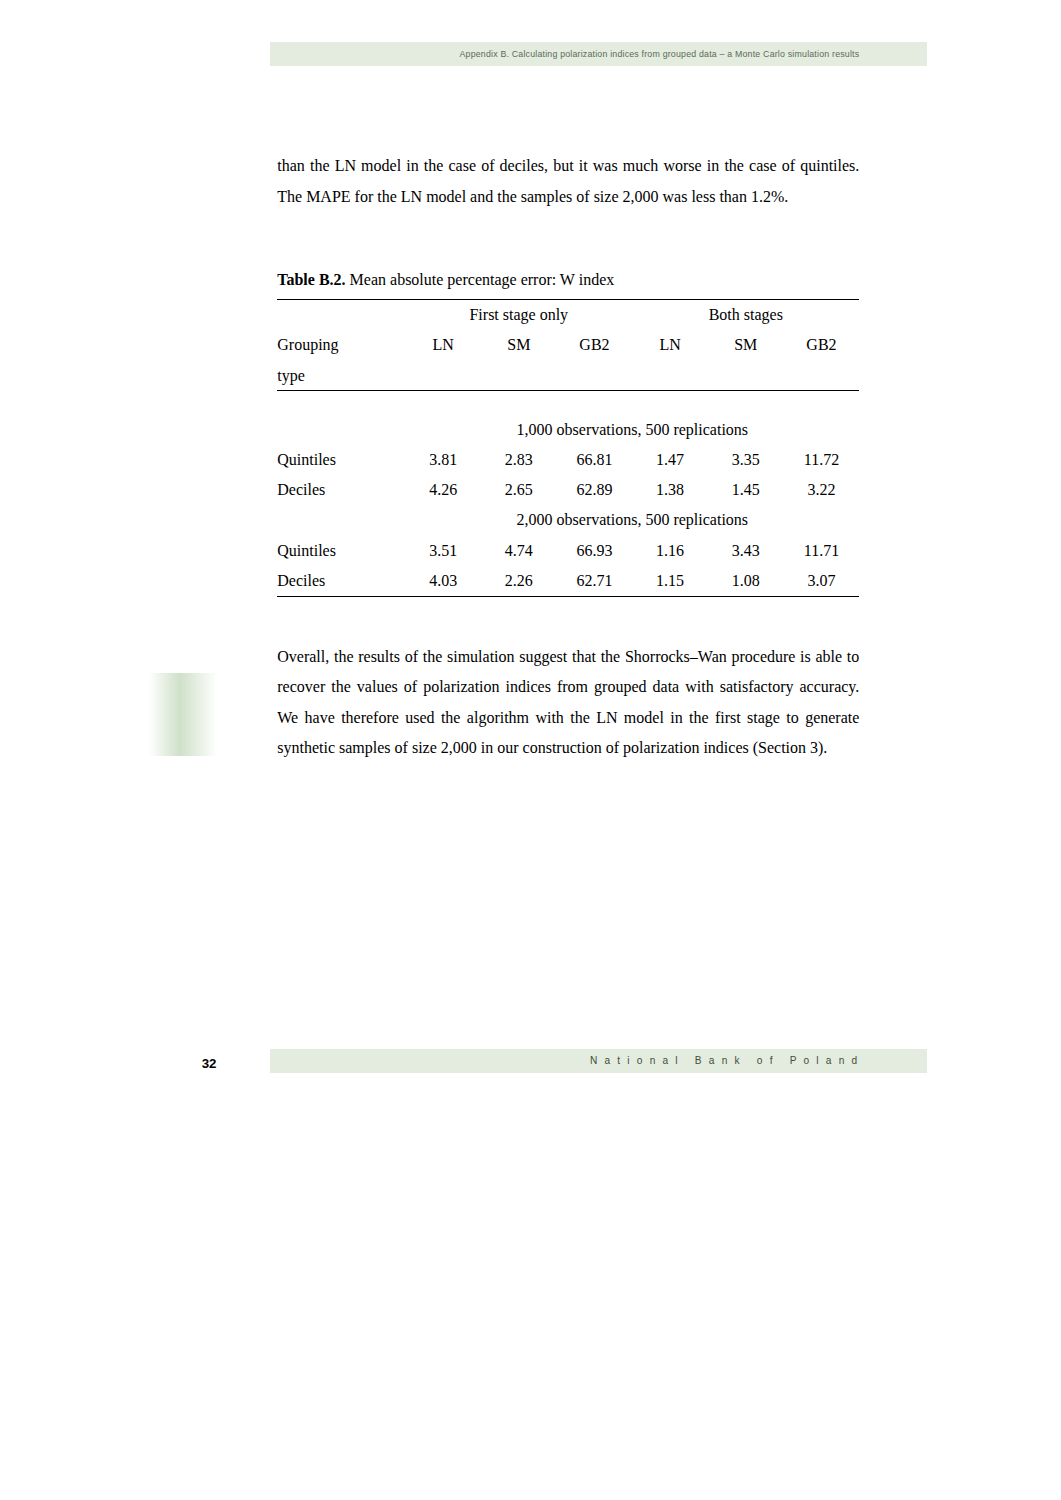Appendix B. Calculating polarization indices from grouped data – a Monte Carlo simulation results
than the LN model in the case of deciles, but it was much worse in the case of quintiles. The MAPE for the LN model and the samples of size 2,000 was less than 1.2%.
Table B.2. Mean absolute percentage error: W index
| Grouping | First stage only | Both stages |
| LN | SM | GB2 | LN | SM | GB2 |
| type | | | | | | |
| | 1,000 observations, 500 replications |
| Quintiles | 3.81 | 2.83 | 66.81 | 1.47 | 3.35 | 11.72 |
| Deciles | 4.26 | 2.65 | 62.89 | 1.38 | 1.45 | 3.22 |
| | 2,000 observations, 500 replications |
| Quintiles | 3.51 | 4.74 | 66.93 | 1.16 | 3.43 | 11.71 |
| Deciles | 4.03 | 2.26 | 62.71 | 1.15 | 1.08 | 3.07 |
Overall, the results of the simulation suggest that the Shorrocks–Wan procedure is able to recover the values of polarization indices from grouped data with satisfactory accuracy. We have therefore used the algorithm with the LN model in the first stage to generate synthetic samples of size 2,000 in our construction of polarization indices (Section 3).
N a t i o n a l B a n k o f P o l a n d
32